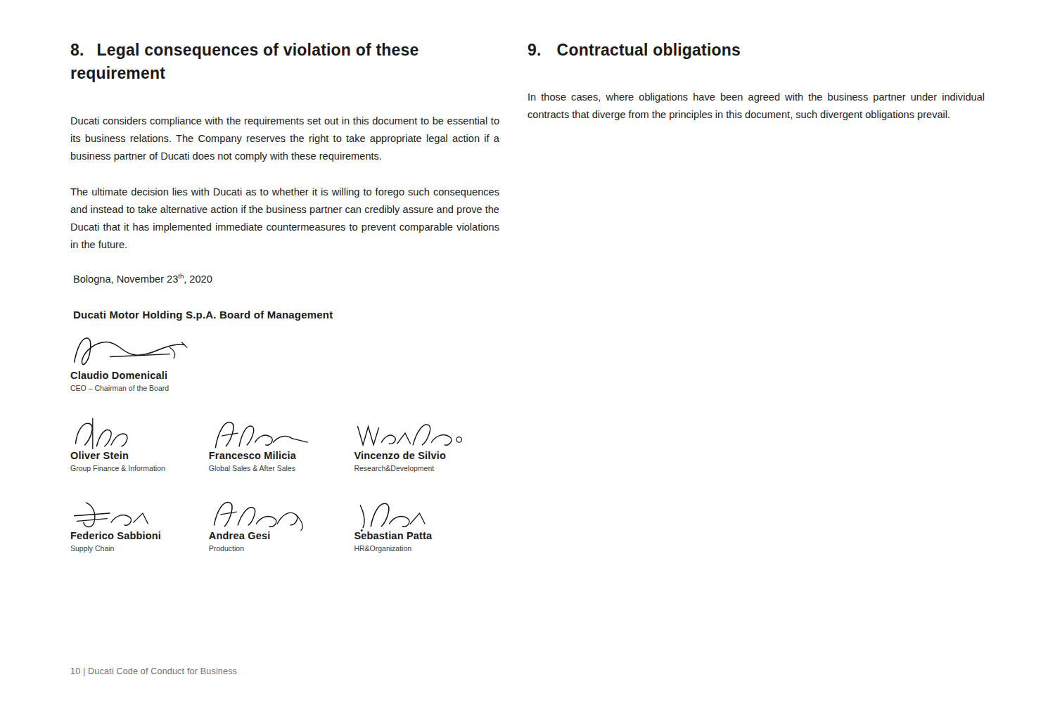8. Legal consequences of violation of these requirement
Ducati considers compliance with the requirements set out in this document to be essential to its business relations. The Company reserves the right to take appropriate legal action if a business partner of Ducati does not comply with these requirements.
The ultimate decision lies with Ducati as to whether it is willing to forego such consequences and instead to take alternative action if the business partner can credibly assure and prove the Ducati that it has implemented immediate countermeasures to prevent comparable violations in the future.
Bologna, November 23th, 2020
Ducati Motor Holding S.p.A. Board of Management
Claudio Domenicali
CEO – Chairman of the Board
Oliver Stein
Group Finance & Information
Francesco Milicia
Global Sales & After Sales
Vincenzo de Silvio
Research&Development
Federico Sabbioni
Supply Chain
Andrea Gesi
Production
Sebastian Patta
HR&Organization
9. Contractual obligations
In those cases, where obligations have been agreed with the business partner under individual contracts that diverge from the principles in this document, such divergent obligations prevail.
10 | Ducati Code of Conduct for Business